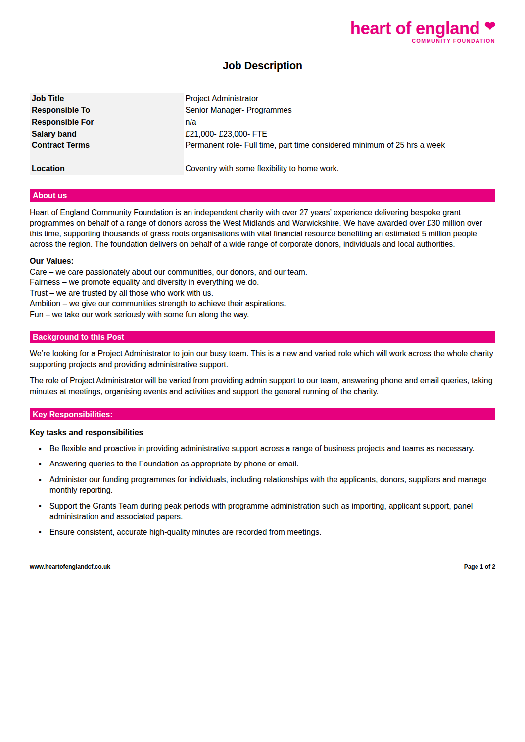heart of england ❤
COMMUNITY FOUNDATION
Job Description
| Job Title | Project Administrator |
| Responsible To | Senior Manager- Programmes |
| Responsible For | n/a |
| Salary band | £21,000- £23,000- FTE |
| Contract Terms | Permanent role- Full time, part time considered minimum of 25 hrs a week |
| Location | Coventry with some flexibility to home work. |
About us
Heart of England Community Foundation is an independent charity with over 27 years’ experience delivering bespoke grant programmes on behalf of a range of donors across the West Midlands and Warwickshire. We have awarded over £30 million over this time, supporting thousands of grass roots organisations with vital financial resource benefiting an estimated 5 million people across the region. The foundation delivers on behalf of a wide range of corporate donors, individuals and local authorities.
Our Values:
Care – we care passionately about our communities, our donors, and our team.
Fairness – we promote equality and diversity in everything we do.
Trust – we are trusted by all those who work with us.
Ambition – we give our communities strength to achieve their aspirations.
Fun – we take our work seriously with some fun along the way.
Background to this Post
We’re looking for a Project Administrator to join our busy team. This is a new and varied role which will work across the whole charity supporting projects and providing administrative support.
The role of Project Administrator will be varied from providing admin support to our team, answering phone and email queries, taking minutes at meetings, organising events and activities and support the general running of the charity.
Key Responsibilities:
Key tasks and responsibilities
Be flexible and proactive in providing administrative support across a range of business projects and teams as necessary.
Answering queries to the Foundation as appropriate by phone or email.
Administer our funding programmes for individuals, including relationships with the applicants, donors, suppliers and manage monthly reporting.
Support the Grants Team during peak periods with programme administration such as importing, applicant support, panel administration and associated papers.
Ensure consistent, accurate high-quality minutes are recorded from meetings.
www.heartofenglandcf.co.uk
Page 1 of 2